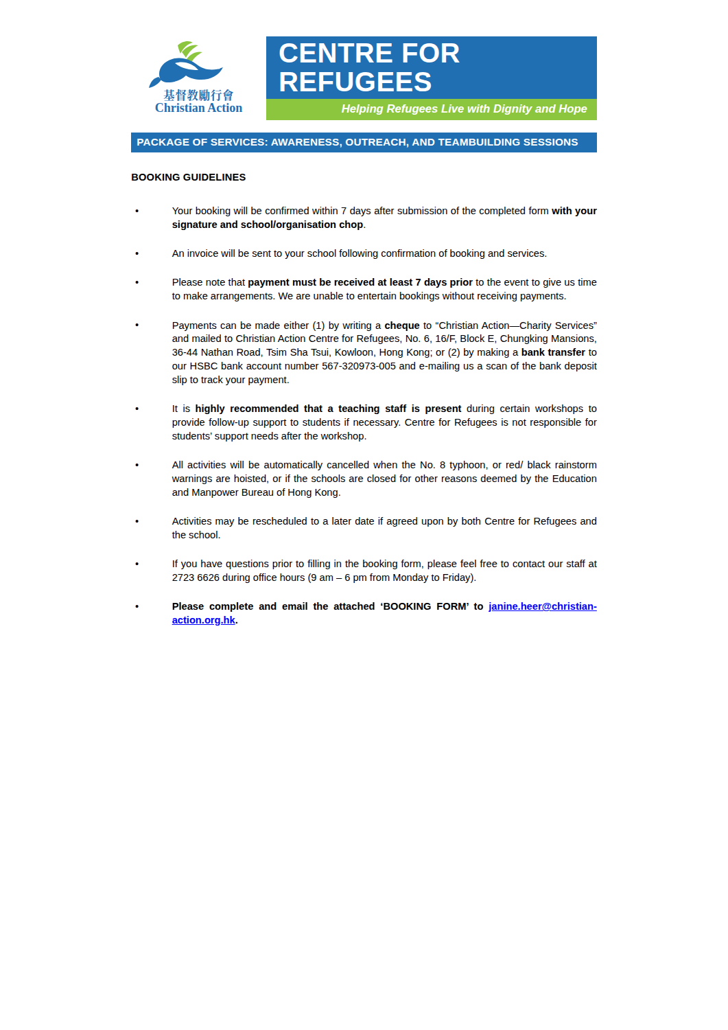基督教勵行會
Christian Action
CENTRE FOR REFUGEES
Helping Refugees Live with Dignity and Hope
PACKAGE OF SERVICES: AWARENESS, OUTREACH, AND TEAMBUILDING SESSIONS
BOOKING GUIDELINES
Your booking will be confirmed within 7 days after submission of the completed form with your signature and school/organisation chop.
An invoice will be sent to your school following confirmation of booking and services.
Please note that payment must be received at least 7 days prior to the event to give us time to make arrangements. We are unable to entertain bookings without receiving payments.
Payments can be made either (1) by writing a cheque to “Christian Action—Charity Services” and mailed to Christian Action Centre for Refugees, No. 6, 16/F, Block E, Chungking Mansions, 36-44 Nathan Road, Tsim Sha Tsui, Kowloon, Hong Kong; or (2) by making a bank transfer to our HSBC bank account number 567-320973-005 and e-mailing us a scan of the bank deposit slip to track your payment.
It is highly recommended that a teaching staff is present during certain workshops to provide follow-up support to students if necessary. Centre for Refugees is not responsible for students’ support needs after the workshop.
All activities will be automatically cancelled when the No. 8 typhoon, or red/ black rainstorm warnings are hoisted, or if the schools are closed for other reasons deemed by the Education and Manpower Bureau of Hong Kong.
Activities may be rescheduled to a later date if agreed upon by both Centre for Refugees and the school.
If you have questions prior to filling in the booking form, please feel free to contact our staff at 2723 6626 during office hours (9 am – 6 pm from Monday to Friday).
Please complete and email the attached ‘BOOKING FORM’ to janine.heer@christian-action.org.hk.